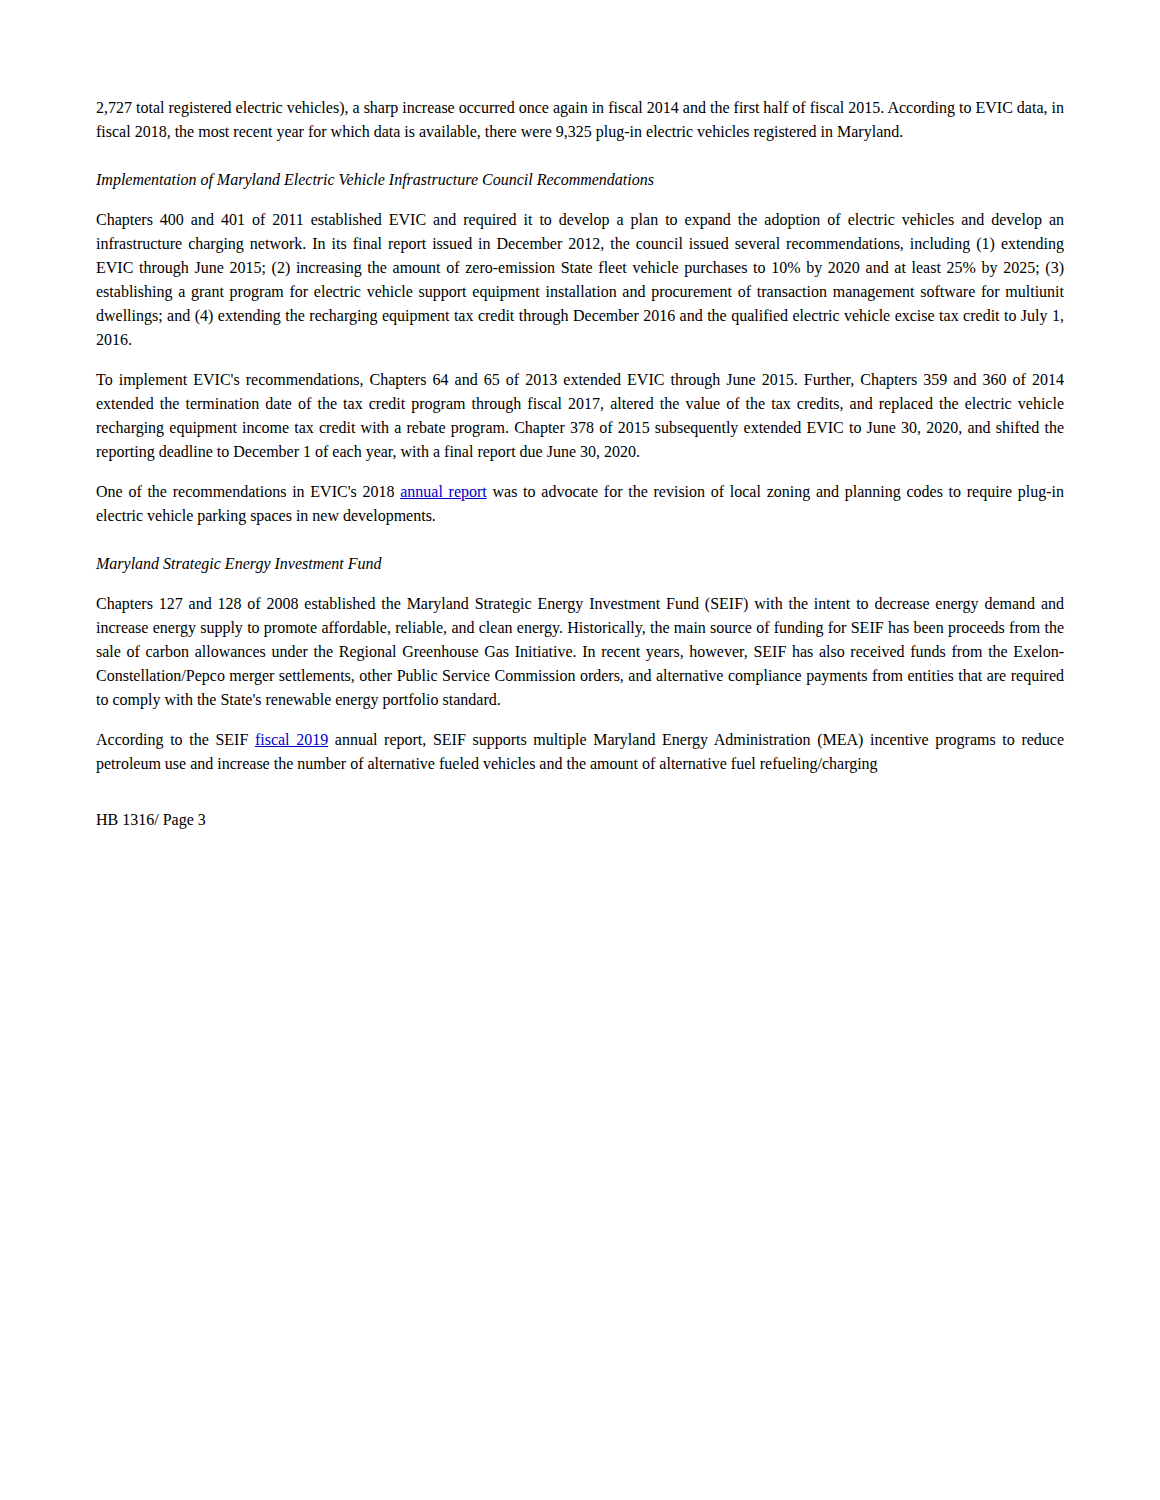2,727 total registered electric vehicles), a sharp increase occurred once again in fiscal 2014 and the first half of fiscal 2015. According to EVIC data, in fiscal 2018, the most recent year for which data is available, there were 9,325 plug-in electric vehicles registered in Maryland.
Implementation of Maryland Electric Vehicle Infrastructure Council Recommendations
Chapters 400 and 401 of 2011 established EVIC and required it to develop a plan to expand the adoption of electric vehicles and develop an infrastructure charging network. In its final report issued in December 2012, the council issued several recommendations, including (1) extending EVIC through June 2015; (2) increasing the amount of zero-emission State fleet vehicle purchases to 10% by 2020 and at least 25% by 2025; (3) establishing a grant program for electric vehicle support equipment installation and procurement of transaction management software for multiunit dwellings; and (4) extending the recharging equipment tax credit through December 2016 and the qualified electric vehicle excise tax credit to July 1, 2016.
To implement EVIC's recommendations, Chapters 64 and 65 of 2013 extended EVIC through June 2015. Further, Chapters 359 and 360 of 2014 extended the termination date of the tax credit program through fiscal 2017, altered the value of the tax credits, and replaced the electric vehicle recharging equipment income tax credit with a rebate program. Chapter 378 of 2015 subsequently extended EVIC to June 30, 2020, and shifted the reporting deadline to December 1 of each year, with a final report due June 30, 2020.
One of the recommendations in EVIC's 2018 annual report was to advocate for the revision of local zoning and planning codes to require plug-in electric vehicle parking spaces in new developments.
Maryland Strategic Energy Investment Fund
Chapters 127 and 128 of 2008 established the Maryland Strategic Energy Investment Fund (SEIF) with the intent to decrease energy demand and increase energy supply to promote affordable, reliable, and clean energy. Historically, the main source of funding for SEIF has been proceeds from the sale of carbon allowances under the Regional Greenhouse Gas Initiative. In recent years, however, SEIF has also received funds from the Exelon-Constellation/Pepco merger settlements, other Public Service Commission orders, and alternative compliance payments from entities that are required to comply with the State's renewable energy portfolio standard.
According to the SEIF fiscal 2019 annual report, SEIF supports multiple Maryland Energy Administration (MEA) incentive programs to reduce petroleum use and increase the number of alternative fueled vehicles and the amount of alternative fuel refueling/charging
HB 1316/ Page 3